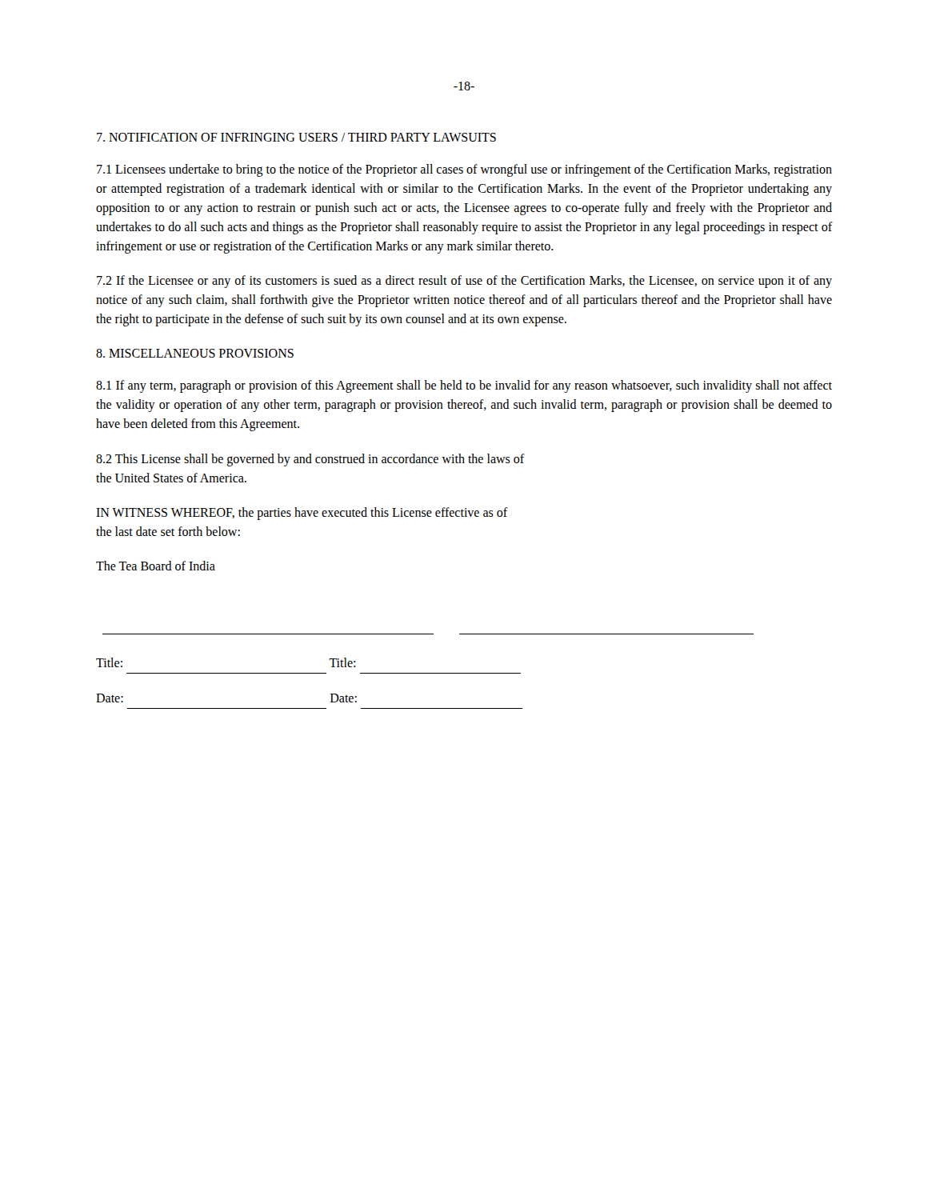-18-
7. NOTIFICATION OF INFRINGING USERS / THIRD PARTY LAWSUITS
7.1 Licensees undertake to bring to the notice of the Proprietor all cases of wrongful use or infringement of the Certification Marks, registration or attempted registration of a trademark identical with or similar to the Certification Marks. In the event of the Proprietor undertaking any opposition to or any action to restrain or punish such act or acts, the Licensee agrees to co-operate fully and freely with the Proprietor and undertakes to do all such acts and things as the Proprietor shall reasonably require to assist the Proprietor in any legal proceedings in respect of infringement or use or registration of the Certification Marks or any mark similar thereto.
7.2 If the Licensee or any of its customers is sued as a direct result of use of the Certification Marks, the Licensee, on service upon it of any notice of any such claim, shall forthwith give the Proprietor written notice thereof and of all particulars thereof and the Proprietor shall have the right to participate in the defense of such suit by its own counsel and at its own expense.
8. MISCELLANEOUS PROVISIONS
8.1 If any term, paragraph or provision of this Agreement shall be held to be invalid for any reason whatsoever, such invalidity shall not affect the validity or operation of any other term, paragraph or provision thereof, and such invalid term, paragraph or provision shall be deemed to have been deleted from this Agreement.
8.2 This License shall be governed by and construed in accordance with the laws of
the United States of America.
IN WITNESS WHEREOF, the parties have executed this License effective as of
the last date set forth below:
The Tea Board of India
Title: Title:
Date: Date: